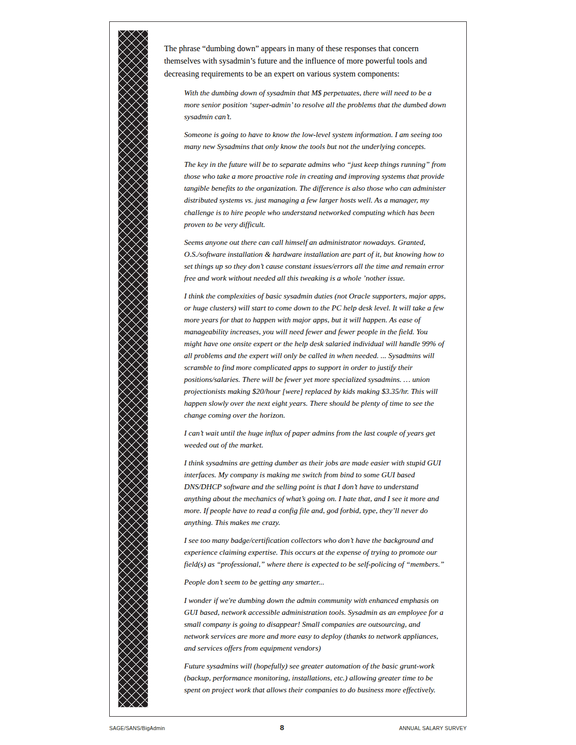The phrase “dumbing down” appears in many of these responses that concern themselves with sysadmin’s future and the influence of more powerful tools and decreasing requirements to be an expert on various system components:
With the dumbing down of sysadmin that M$ perpetuates, there will need to be a more senior position ‘super-admin’ to resolve all the problems that the dumbed down sysadmin can’t.
Someone is going to have to know the low-level system information. I am seeing too many new Sysadmins that only know the tools but not the underlying concepts.
The key in the future will be to separate admins who “just keep things running” from those who take a more proactive role in creating and improving systems that provide tangible benefits to the organization. The difference is also those who can administer distributed systems vs. just managing a few larger hosts well. As a manager, my challenge is to hire people who understand networked computing which has been proven to be very difficult.
Seems anyone out there can call himself an administrator nowadays. Granted, O.S./software installation & hardware installation are part of it, but knowing how to set things up so they don’t cause constant issues/errors all the time and remain error free and work without needed all this tweaking is a whole ’nother issue.
I think the complexities of basic sysadmin duties (not Oracle supporters, major apps, or huge clusters) will start to come down to the PC help desk level. It will take a few more years for that to happen with major apps, but it will happen. As ease of manageability increases, you will need fewer and fewer people in the field. You might have one onsite expert or the help desk salaried individual will handle 99% of all problems and the expert will only be called in when needed. ... Sysadmins will scramble to find more complicated apps to support in order to justify their positions/salaries. There will be fewer yet more specialized sysadmins. … union projectionists making $20/hour [were] replaced by kids making $3.35/hr. This will happen slowly over the next eight years. There should be plenty of time to see the change coming over the horizon.
I can’t wait until the huge influx of paper admins from the last couple of years get weeded out of the market.
I think sysadmins are getting dumber as their jobs are made easier with stupid GUI interfaces. My company is making me switch from bind to some GUI based DNS/DHCP software and the selling point is that I don’t have to understand anything about the mechanics of what’s going on. I hate that, and I see it more and more. If people have to read a config file and, god forbid, type, they’ll never do anything. This makes me crazy.
I see too many badge/certification collectors who don’t have the background and experience claiming expertise. This occurs at the expense of trying to promote our field(s) as “professional,” where there is expected to be self-policing of “members.”
People don’t seem to be getting any smarter...
I wonder if we're dumbing down the admin community with enhanced emphasis on GUI based, network accessible administration tools. Sysadmin as an employee for a small company is going to disappear! Small companies are outsourcing, and network services are more and more easy to deploy (thanks to network appliances, and services offers from equipment vendors)
Future sysadmins will (hopefully) see greater automation of the basic grunt-work (backup, performance monitoring, installations, etc.) allowing greater time to be spent on project work that allows their companies to do business more effectively.
SAGE/SANS/BigAdmin
8
ANNUAL SALARY SURVEY